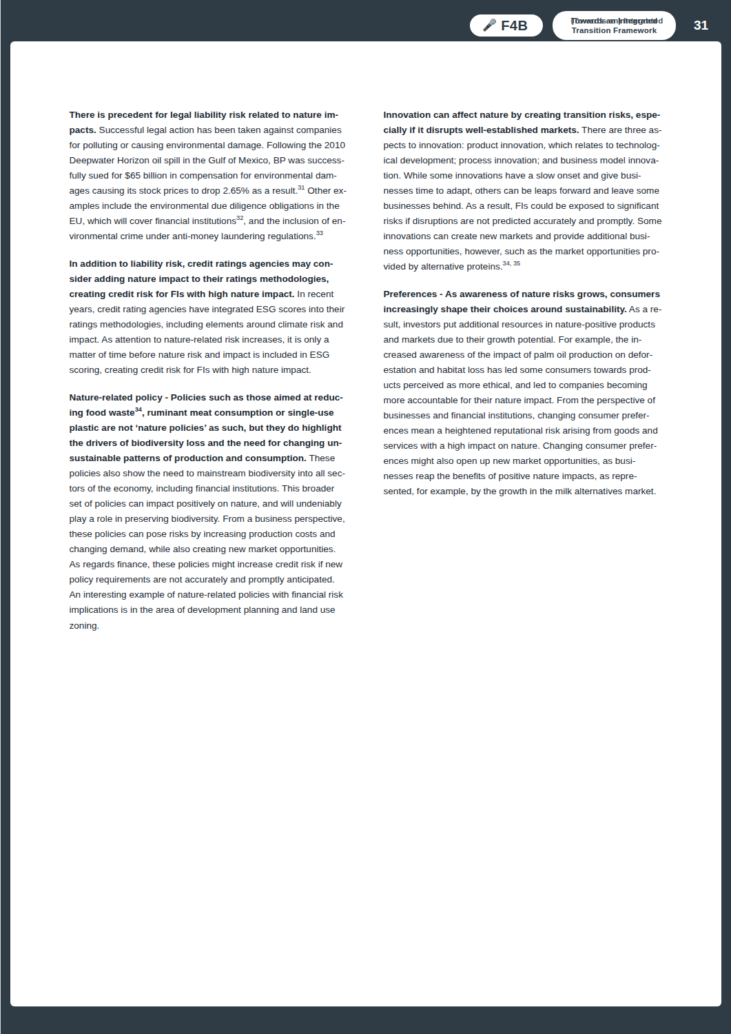🎤F4B
(Towards an) Integrated Towards an Integrated
Transition Framework
31
There is precedent for legal liability risk related to nature impacts. Successful legal action has been taken against companies for polluting or causing environmental damage. Following the 2010 Deepwater Horizon oil spill in the Gulf of Mexico, BP was successfully sued for $65 billion in compensation for environmental damages causing its stock prices to drop 2.65% as a result.31 Other examples include the environmental due diligence obligations in the EU, which will cover financial institutions32, and the inclusion of environmental crime under anti-money laundering regulations.33
In addition to liability risk, credit ratings agencies may consider adding nature impact to their ratings methodologies, creating credit risk for FIs with high nature impact. In recent years, credit rating agencies have integrated ESG scores into their ratings methodologies, including elements around climate risk and impact. As attention to nature-related risk increases, it is only a matter of time before nature risk and impact is included in ESG scoring, creating credit risk for FIs with high nature impact.
Nature-related policy - Policies such as those aimed at reducing food waste34, ruminant meat consumption or single-use plastic are not ‘nature policies’ as such, but they do highlight the drivers of biodiversity loss and the need for changing unsustainable patterns of production and consumption. These policies also show the need to mainstream biodiversity into all sectors of the economy, including financial institutions. This broader set of policies can impact positively on nature, and will undeniably play a role in preserving biodiversity. From a business perspective, these policies can pose risks by increasing production costs and changing demand, while also creating new market opportunities. As regards finance, these policies might increase credit risk if new policy requirements are not accurately and promptly anticipated. An interesting example of nature-related policies with financial risk implications is in the area of development planning and land use zoning.
Innovation can affect nature by creating transition risks, especially if it disrupts well-established markets. There are three aspects to innovation: product innovation, which relates to technological development; process innovation; and business model innovation. While some innovations have a slow onset and give businesses time to adapt, others can be leaps forward and leave some businesses behind. As a result, FIs could be exposed to significant risks if disruptions are not predicted accurately and promptly. Some innovations can create new markets and provide additional business opportunities, however, such as the market opportunities provided by alternative proteins.34, 35
Preferences - As awareness of nature risks grows, consumers increasingly shape their choices around sustainability. As a result, investors put additional resources in nature-positive products and markets due to their growth potential. For example, the increased awareness of the impact of palm oil production on deforestation and habitat loss has led some consumers towards products perceived as more ethical, and led to companies becoming more accountable for their nature impact. From the perspective of businesses and financial institutions, changing consumer preferences mean a heightened reputational risk arising from goods and services with a high impact on nature. Changing consumer preferences might also open up new market opportunities, as businesses reap the benefits of positive nature impacts, as represented, for example, by the growth in the milk alternatives market.